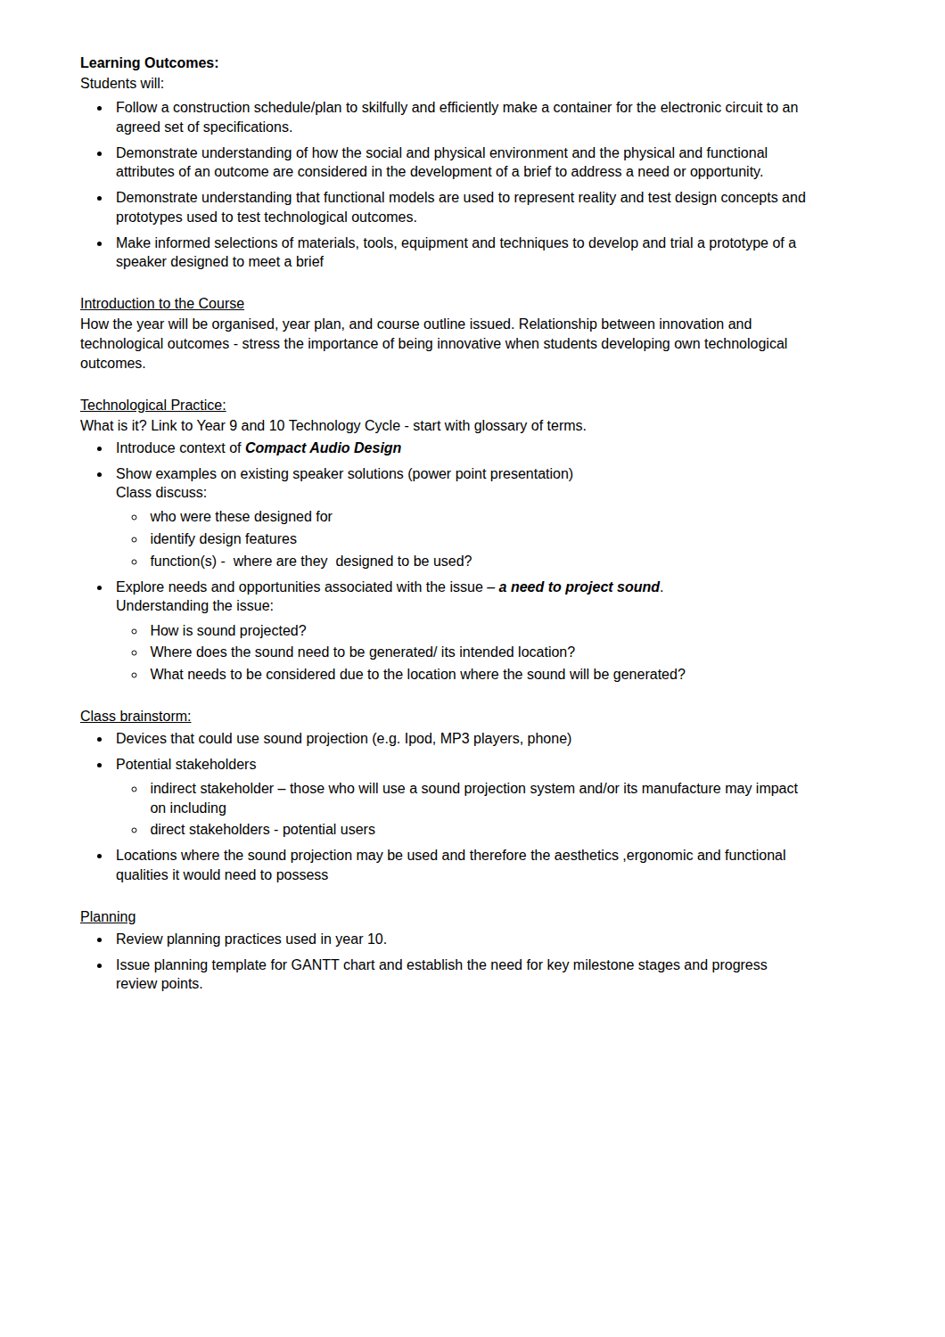Learning Outcomes:
Students will:
Follow a construction schedule/plan to skilfully and efficiently make a container for the electronic circuit to an agreed set of specifications.
Demonstrate understanding of how the social and physical environment and the physical and functional attributes of an outcome are considered in the development of a brief to address a need or opportunity.
Demonstrate understanding that functional models are used to represent reality and test design concepts and prototypes used to test technological outcomes.
Make informed selections of materials, tools, equipment and techniques to develop and trial a prototype of a speaker designed to meet a brief
Introduction to the Course
How the year will be organised, year plan, and course outline issued. Relationship between innovation and technological outcomes - stress the importance of being innovative when students developing own technological outcomes.
Technological Practice:
What is it? Link to Year 9 and 10 Technology Cycle - start with glossary of terms.
Introduce context of Compact Audio Design
Show examples on existing speaker solutions (power point presentation)
Class discuss:
who were these designed for
identify design features
function(s) - where are they designed to be used?
Explore needs and opportunities associated with the issue – a need to project sound.
Understanding the issue:
How is sound projected?
Where does the sound need to be generated/ its intended location?
What needs to be considered due to the location where the sound will be generated?
Class brainstorm:
Devices that could use sound projection (e.g. Ipod, MP3 players, phone)
Potential stakeholders
indirect stakeholder – those who will use a sound projection system and/or its manufacture may impact on including
direct stakeholders - potential users
Locations where the sound projection may be used and therefore the aesthetics ,ergonomic and functional qualities it would need to possess
Planning
Review planning practices used in year 10.
Issue planning template for GANTT chart and establish the need for key milestone stages and progress review points.